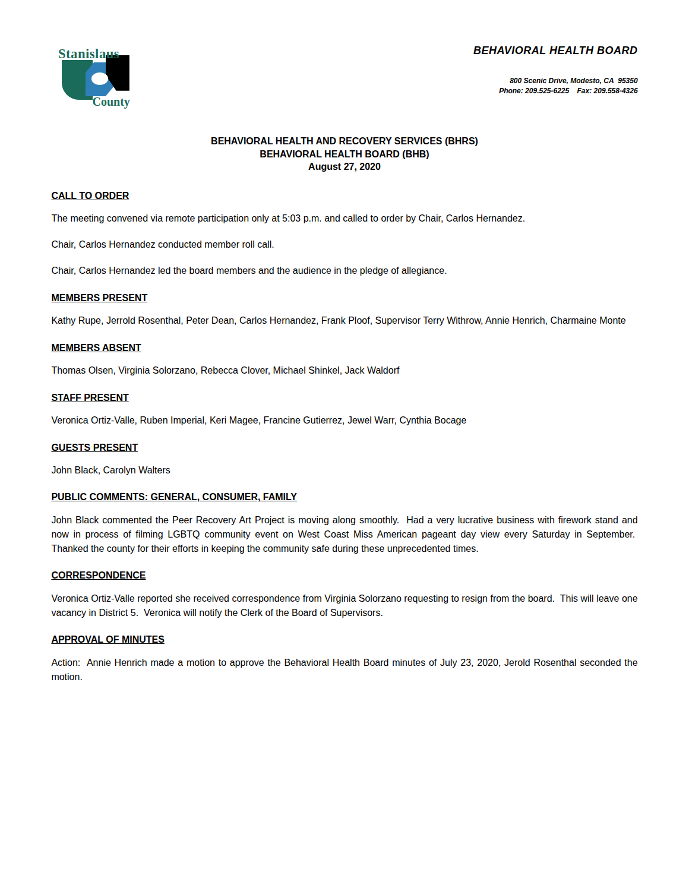Stanislaus
County
BEHAVIORAL HEALTH BOARD
800 Scenic Drive, Modesto, CA 95350
Phone: 209.525-6225 Fax: 209.558-4326
BEHAVIORAL HEALTH AND RECOVERY SERVICES (BHRS)
BEHAVIORAL HEALTH BOARD (BHB)
August 27, 2020
CALL TO ORDER
The meeting convened via remote participation only at 5:03 p.m. and called to order by Chair, Carlos Hernandez.
Chair, Carlos Hernandez conducted member roll call.
Chair, Carlos Hernandez led the board members and the audience in the pledge of allegiance.
MEMBERS PRESENT
Kathy Rupe, Jerrold Rosenthal, Peter Dean, Carlos Hernandez, Frank Ploof, Supervisor Terry Withrow, Annie Henrich, Charmaine Monte
MEMBERS ABSENT
Thomas Olsen, Virginia Solorzano, Rebecca Clover, Michael Shinkel, Jack Waldorf
STAFF PRESENT
Veronica Ortiz-Valle, Ruben Imperial, Keri Magee, Francine Gutierrez, Jewel Warr, Cynthia Bocage
GUESTS PRESENT
John Black, Carolyn Walters
PUBLIC COMMENTS: GENERAL, CONSUMER, FAMILY
John Black commented the Peer Recovery Art Project is moving along smoothly. Had a very lucrative business with firework stand and now in process of filming LGBTQ community event on West Coast Miss American pageant day view every Saturday in September. Thanked the county for their efforts in keeping the community safe during these unprecedented times.
CORRESPONDENCE
Veronica Ortiz-Valle reported she received correspondence from Virginia Solorzano requesting to resign from the board. This will leave one vacancy in District 5. Veronica will notify the Clerk of the Board of Supervisors.
APPROVAL OF MINUTES
Action: Annie Henrich made a motion to approve the Behavioral Health Board minutes of July 23, 2020, Jerold Rosenthal seconded the motion.